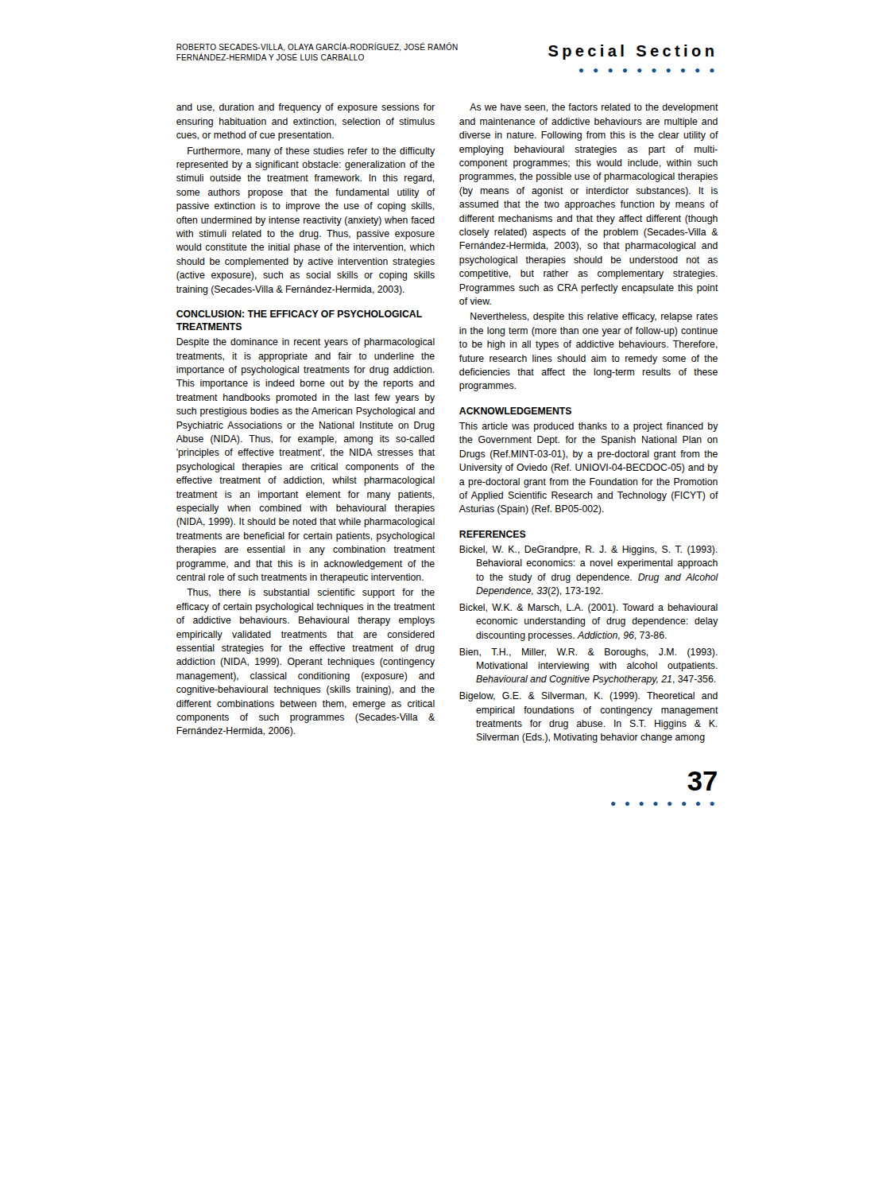Roberto Secades-Villa, Olaya García-Rodríguez, José Ramón
Fernández-Hermida y José Luis Carballo
Special Section
● ● ● ● ● ● ● ● ● ●
and use, duration and frequency of exposure sessions for ensuring habituation and extinction, selection of stimulus cues, or method of cue presentation.
Furthermore, many of these studies refer to the difficulty represented by a significant obstacle: generalization of the stimuli outside the treatment framework. In this regard, some authors propose that the fundamental utility of passive extinction is to improve the use of coping skills, often undermined by intense reactivity (anxiety) when faced with stimuli related to the drug. Thus, passive exposure would constitute the initial phase of the intervention, which should be complemented by active intervention strategies (active exposure), such as social skills or coping skills training (Secades-Villa & Fernández-Hermida, 2003).
Conclusion: The efficacy of psychological treatments
Despite the dominance in recent years of pharmacological treatments, it is appropriate and fair to underline the importance of psychological treatments for drug addiction. This importance is indeed borne out by the reports and treatment handbooks promoted in the last few years by such prestigious bodies as the American Psychological and Psychiatric Associations or the National Institute on Drug Abuse (NIDA). Thus, for example, among its so-called 'principles of effective treatment', the NIDA stresses that psychological therapies are critical components of the effective treatment of addiction, whilst pharmacological treatment is an important element for many patients, especially when combined with behavioural therapies (NIDA, 1999). It should be noted that while pharmacological treatments are beneficial for certain patients, psychological therapies are essential in any combination treatment programme, and that this is in acknowledgement of the central role of such treatments in therapeutic intervention.
Thus, there is substantial scientific support for the efficacy of certain psychological techniques in the treatment of addictive behaviours. Behavioural therapy employs empirically validated treatments that are considered essential strategies for the effective treatment of drug addiction (NIDA, 1999). Operant techniques (contingency management), classical conditioning (exposure) and cognitive-behavioural techniques (skills training), and the different combinations between them, emerge as critical components of such programmes (Secades-Villa & Fernández-Hermida, 2006).
As we have seen, the factors related to the development and maintenance of addictive behaviours are multiple and diverse in nature. Following from this is the clear utility of employing behavioural strategies as part of multi-component programmes; this would include, within such programmes, the possible use of pharmacological therapies (by means of agonist or interdictor substances). It is assumed that the two approaches function by means of different mechanisms and that they affect different (though closely related) aspects of the problem (Secades-Villa & Fernández-Hermida, 2003), so that pharmacological and psychological therapies should be understood not as competitive, but rather as complementary strategies. Programmes such as CRA perfectly encapsulate this point of view.
Nevertheless, despite this relative efficacy, relapse rates in the long term (more than one year of follow-up) continue to be high in all types of addictive behaviours. Therefore, future research lines should aim to remedy some of the deficiencies that affect the long-term results of these programmes.
Acknowledgements
This article was produced thanks to a project financed by the Government Dept. for the Spanish National Plan on Drugs (Ref.MINT-03-01), by a pre-doctoral grant from the University of Oviedo (Ref. UNIOVI-04-BECDOC-05) and by a pre-doctoral grant from the Foundation for the Promotion of Applied Scientific Research and Technology (FICYT) of Asturias (Spain) (Ref. BP05-002).
References
Bickel, W. K., DeGrandpre, R. J. & Higgins, S. T. (1993). Behavioral economics: a novel experimental approach to the study of drug dependence. Drug and Alcohol Dependence, 33(2), 173-192.
Bickel, W.K. & Marsch, L.A. (2001). Toward a behavioural economic understanding of drug dependence: delay discounting processes. Addiction, 96, 73-86.
Bien, T.H., Miller, W.R. & Boroughs, J.M. (1993). Motivational interviewing with alcohol outpatients. Behavioural and Cognitive Psychotherapy, 21, 347-356.
Bigelow, G.E. & Silverman, K. (1999). Theoretical and empirical foundations of contingency management treatments for drug abuse. In S.T. Higgins & K. Silverman (Eds.), Motivating behavior change among
37
● ● ● ● ● ● ● ●